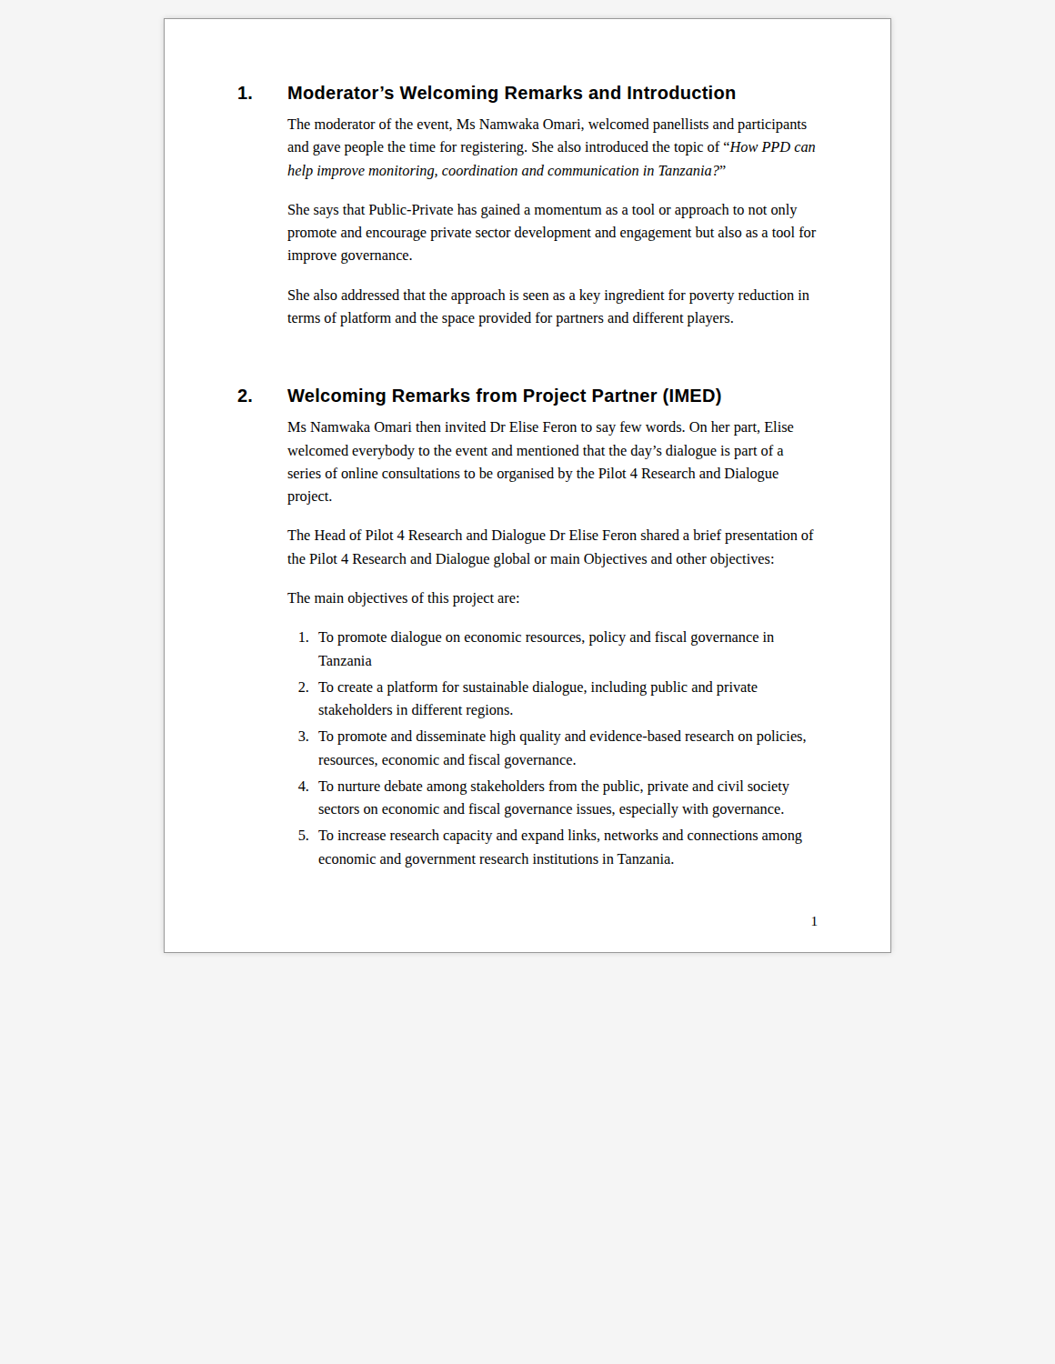Moderator’s Welcoming Remarks and Introduction
The moderator of the event, Ms Namwaka Omari, welcomed panellists and participants and gave people the time for registering. She also introduced the topic of “How PPD can help improve monitoring, coordination and communication in Tanzania?”
She says that Public-Private has gained a momentum as a tool or approach to not only promote and encourage private sector development and engagement but also as a tool for improve governance.
She also addressed that the approach is seen as a key ingredient for poverty reduction in terms of platform and the space provided for partners and different players.
Welcoming Remarks from Project Partner (IMED)
Ms Namwaka Omari then invited Dr Elise Feron to say few words. On her part, Elise welcomed everybody to the event and mentioned that the day’s dialogue is part of a series of online consultations to be organised by the Pilot 4 Research and Dialogue project.
The Head of Pilot 4 Research and Dialogue Dr Elise Feron shared a brief presentation of the Pilot 4 Research and Dialogue global or main Objectives and other objectives:
The main objectives of this project are:
To promote dialogue on economic resources, policy and fiscal governance in Tanzania
To create a platform for sustainable dialogue, including public and private stakeholders in different regions.
To promote and disseminate high quality and evidence-based research on policies, resources, economic and fiscal governance.
To nurture debate among stakeholders from the public, private and civil society sectors on economic and fiscal governance issues, especially with governance.
To increase research capacity and expand links, networks and connections among economic and government research institutions in Tanzania.
1